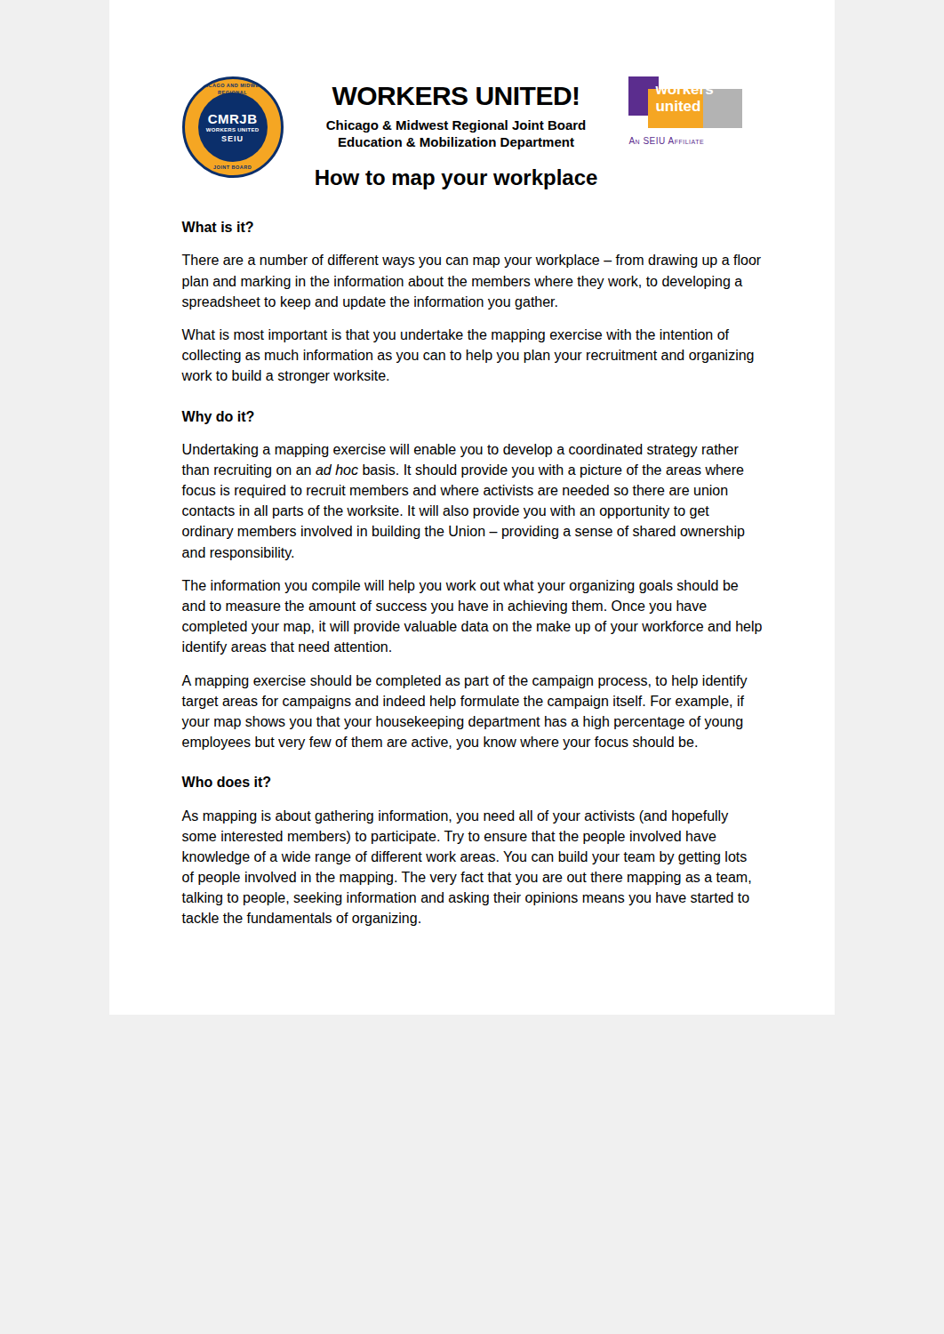Chicago and Midwest Regional
CMRJB WORKERS UNITED SEIU
Joint Board
WORKERS UNITED!
Chicago & Midwest Regional Joint Board
Education & Mobilization Department
How to map your workplace
workers united
An SEIU Affiliate
What is it?
There are a number of different ways you can map your workplace – from drawing up a floor plan and marking in the information about the members where they work, to developing a spreadsheet to keep and update the information you gather.
What is most important is that you undertake the mapping exercise with the intention of collecting as much information as you can to help you plan your recruitment and organizing work to build a stronger worksite.
Why do it?
Undertaking a mapping exercise will enable you to develop a coordinated strategy rather than recruiting on an ad hoc basis. It should provide you with a picture of the areas where focus is required to recruit members and where activists are needed so there are union contacts in all parts of the worksite. It will also provide you with an opportunity to get ordinary members involved in building the Union – providing a sense of shared ownership and responsibility.
The information you compile will help you work out what your organizing goals should be and to measure the amount of success you have in achieving them. Once you have completed your map, it will provide valuable data on the make up of your workforce and help identify areas that need attention.
A mapping exercise should be completed as part of the campaign process, to help identify target areas for campaigns and indeed help formulate the campaign itself. For example, if your map shows you that your housekeeping department has a high percentage of young employees but very few of them are active, you know where your focus should be.
Who does it?
As mapping is about gathering information, you need all of your activists (and hopefully some interested members) to participate. Try to ensure that the people involved have knowledge of a wide range of different work areas. You can build your team by getting lots of people involved in the mapping. The very fact that you are out there mapping as a team, talking to people, seeking information and asking their opinions means you have started to tackle the fundamentals of organizing.